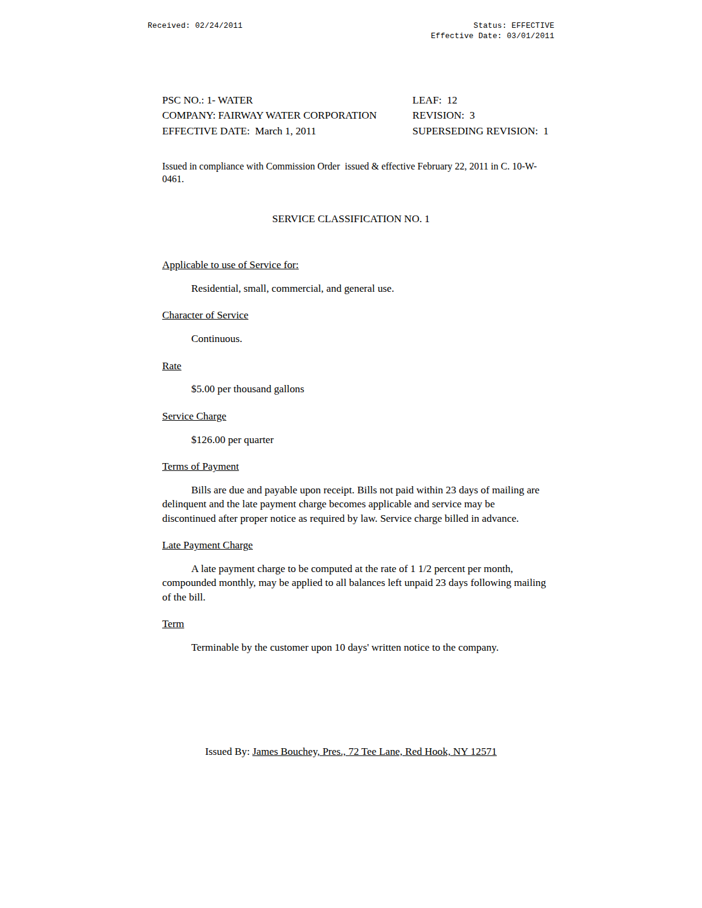Received: 02/24/2011
Status: EFFECTIVE
Effective Date: 03/01/2011
PSC NO.: 1- WATER
COMPANY: FAIRWAY WATER CORPORATION
EFFECTIVE DATE: March 1, 2011
LEAF: 12
REVISION: 3
SUPERSEDING REVISION: 1
Issued in compliance with Commission Order issued & effective February 22, 2011 in C. 10-W-0461.
SERVICE CLASSIFICATION NO. 1
Applicable to use of Service for:
Residential, small, commercial, and general use.
Character of Service
Continuous.
Rate
$5.00 per thousand gallons
Service Charge
$126.00 per quarter
Terms of Payment
Bills are due and payable upon receipt. Bills not paid within 23 days of mailing are delinquent and the late payment charge becomes applicable and service may be discontinued after proper notice as required by law. Service charge billed in advance.
Late Payment Charge
A late payment charge to be computed at the rate of 1 1/2 percent per month, compounded monthly, may be applied to all balances left unpaid 23 days following mailing of the bill.
Term
Terminable by the customer upon 10 days' written notice to the company.
Issued By: James Bouchey, Pres., 72 Tee Lane, Red Hook, NY 12571